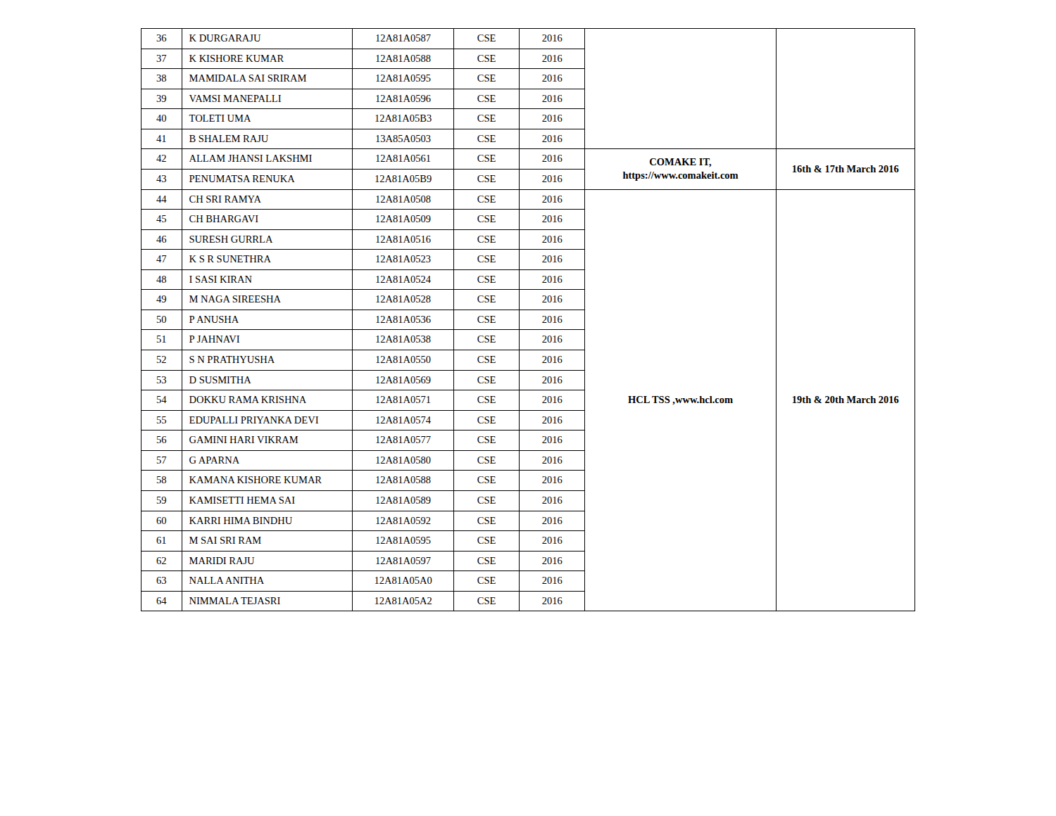| 36 | K DURGARAJU | 12A81A0587 | CSE | 2016 | | |
| 37 | K KISHORE KUMAR | 12A81A0588 | CSE | 2016 |
| 38 | MAMIDALA SAI SRIRAM | 12A81A0595 | CSE | 2016 |
| 39 | VAMSI MANEPALLI | 12A81A0596 | CSE | 2016 |
| 40 | TOLETI UMA | 12A81A05B3 | CSE | 2016 |
| 41 | B SHALEM RAJU | 13A85A0503 | CSE | 2016 |
| 42 | ALLAM JHANSI LAKSHMI | 12A81A0561 | CSE | 2016 | COMAKE IT, https://www.comakeit.com | 16th & 17th March 2016 |
| 43 | PENUMATSA RENUKA | 12A81A05B9 | CSE | 2016 |
| 44 | CH SRI RAMYA | 12A81A0508 | CSE | 2016 | HCL TSS ,www.hcl.com | 19th & 20th March 2016 |
| 45 | CH BHARGAVI | 12A81A0509 | CSE | 2016 |
| 46 | SURESH GURRLA | 12A81A0516 | CSE | 2016 |
| 47 | K S R SUNETHRA | 12A81A0523 | CSE | 2016 |
| 48 | I SASI KIRAN | 12A81A0524 | CSE | 2016 |
| 49 | M NAGA SIREESHA | 12A81A0528 | CSE | 2016 |
| 50 | P ANUSHA | 12A81A0536 | CSE | 2016 |
| 51 | P JAHNAVI | 12A81A0538 | CSE | 2016 |
| 52 | S N PRATHYUSHA | 12A81A0550 | CSE | 2016 |
| 53 | D SUSMITHA | 12A81A0569 | CSE | 2016 |
| 54 | DOKKU RAMA KRISHNA | 12A81A0571 | CSE | 2016 |
| 55 | EDUPALLI PRIYANKA DEVI | 12A81A0574 | CSE | 2016 |
| 56 | GAMINI HARI VIKRAM | 12A81A0577 | CSE | 2016 |
| 57 | G APARNA | 12A81A0580 | CSE | 2016 |
| 58 | KAMANA KISHORE KUMAR | 12A81A0588 | CSE | 2016 |
| 59 | KAMISETTI HEMA SAI | 12A81A0589 | CSE | 2016 |
| 60 | KARRI HIMA BINDHU | 12A81A0592 | CSE | 2016 |
| 61 | M SAI SRI RAM | 12A81A0595 | CSE | 2016 |
| 62 | MARIDI RAJU | 12A81A0597 | CSE | 2016 |
| 63 | NALLA ANITHA | 12A81A05A0 | CSE | 2016 |
| 64 | NIMMALA TEJASRI | 12A81A05A2 | CSE | 2016 |